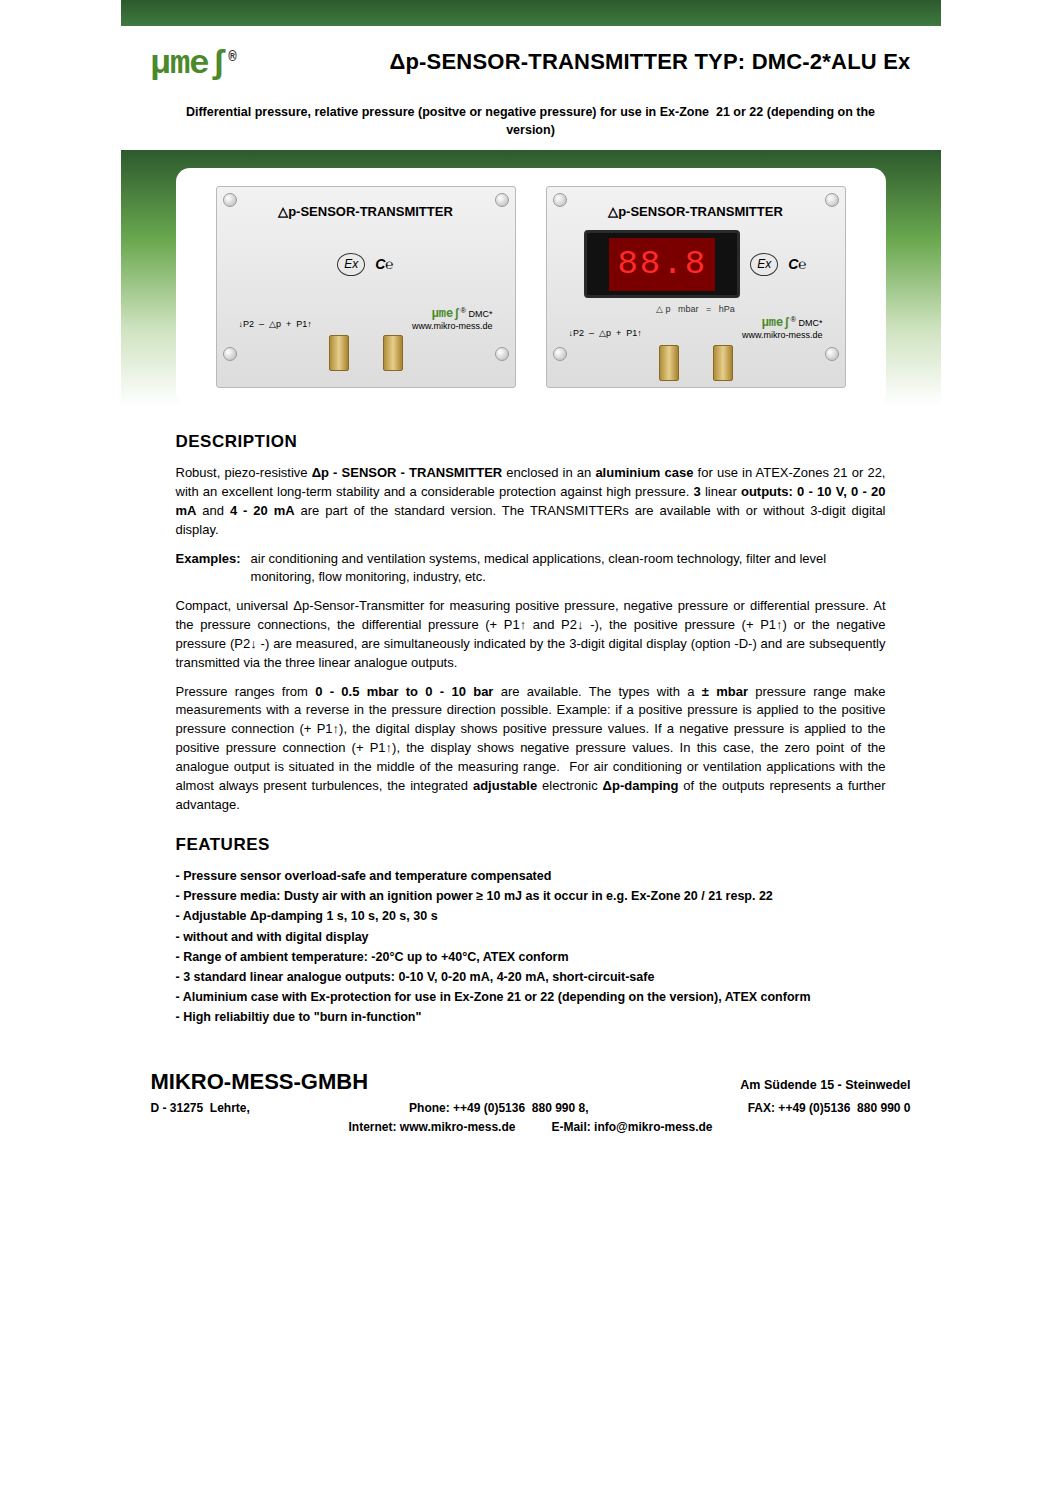µmeʃ®
Δp-SENSOR-TRANSMITTER TYP: DMC-2*ALU Ex
Differential pressure, relative pressure (positve or negative pressure) for use in Ex-Zone 21 or 22 (depending on the version)
△p-SENSOR-TRANSMITTER
Ex C℮
↓P2 – △p + P1↑
µmeʃ® DMC*
www.mikro-mess.de
△p-SENSOR-TRANSMITTER
88.8
Ex C℮
△ p mbar = hPa
↓P2 – △p + P1↑
µmeʃ® DMC*
www.mikro-mess.de
DESCRIPTION
Robust, piezo-resistive Δp - SENSOR - TRANSMITTER enclosed in an aluminium case for use in ATEX-Zones 21 or 22, with an excellent long-term stability and a considerable protection against high pressure. 3 linear outputs: 0 - 10 V, 0 - 20 mA and 4 - 20 mA are part of the standard version. The TRANSMITTERs are available with or without 3-digit digital display.
Examples:
air conditioning and ventilation systems, medical applications, clean-room technology, filter and level monitoring, flow monitoring, industry, etc.
Compact, universal Δp-Sensor-Transmitter for measuring positive pressure, negative pressure or differential pressure. At the pressure connections, the differential pressure (+ P1↑ and P2↓ -), the positive pressure (+ P1↑) or the negative pressure (P2↓ -) are measured, are simultaneously indicated by the 3-digit digital display (option -D-) and are subsequently transmitted via the three linear analogue outputs.
Pressure ranges from 0 - 0.5 mbar to 0 - 10 bar are available. The types with a ± mbar pressure range make measurements with a reverse in the pressure direction possible. Example: if a positive pressure is applied to the positive pressure connection (+ P1↑), the digital display shows positive pressure values. If a negative pressure is applied to the positive pressure connection (+ P1↑), the display shows negative pressure values. In this case, the zero point of the analogue output is situated in the middle of the measuring range. For air conditioning or ventilation applications with the almost always present turbulences, the integrated adjustable electronic Δp-damping of the outputs represents a further advantage.
FEATURES
- Pressure sensor overload-safe and temperature compensated
- Pressure media: Dusty air with an ignition power ≥ 10 mJ as it occur in e.g. Ex-Zone 20 / 21 resp. 22
- Adjustable Δp-damping 1 s, 10 s, 20 s, 30 s
- without and with digital display
- Range of ambient temperature: -20°C up to +40°C, ATEX conform
- 3 standard linear analogue outputs: 0-10 V, 0-20 mA, 4-20 mA, short-circuit-safe
- Aluminium case with Ex-protection for use in Ex-Zone 21 or 22 (depending on the version), ATEX conform
- High reliabiltiy due to "burn in-function"
MIKRO-MESS-GMBH
Am Südende 15 - Steinwedel
D - 31275 Lehrte,
Phone: ++49 (0)5136 880 990 8,
FAX: ++49 (0)5136 880 990 0
Internet: www.mikro-mess.de E-Mail: info@mikro-mess.de